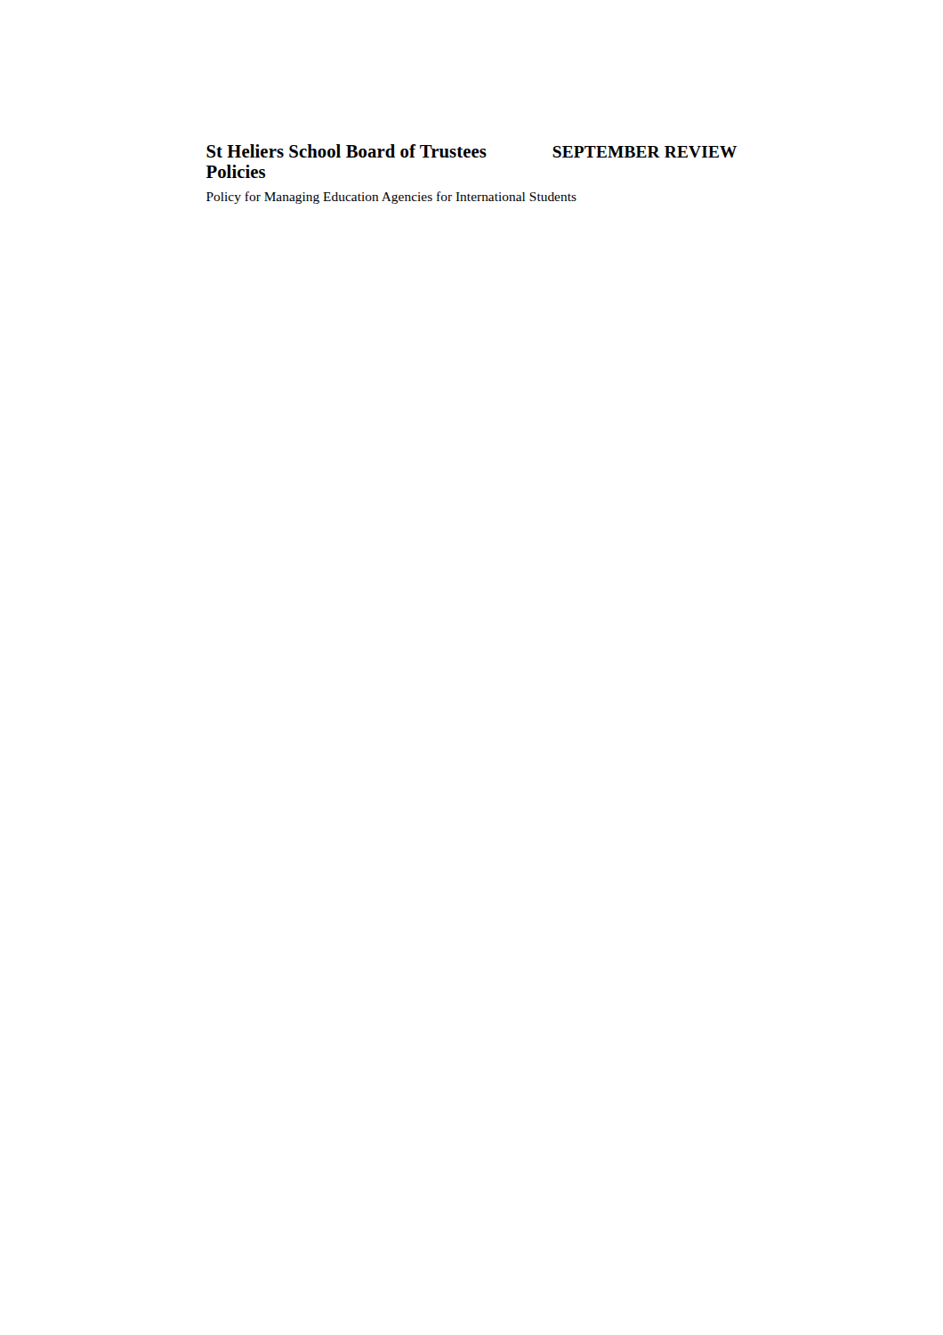St Heliers School Board of Trustees Policies
SEPTEMBER REVIEW
Policy for Managing Education Agencies for International Students